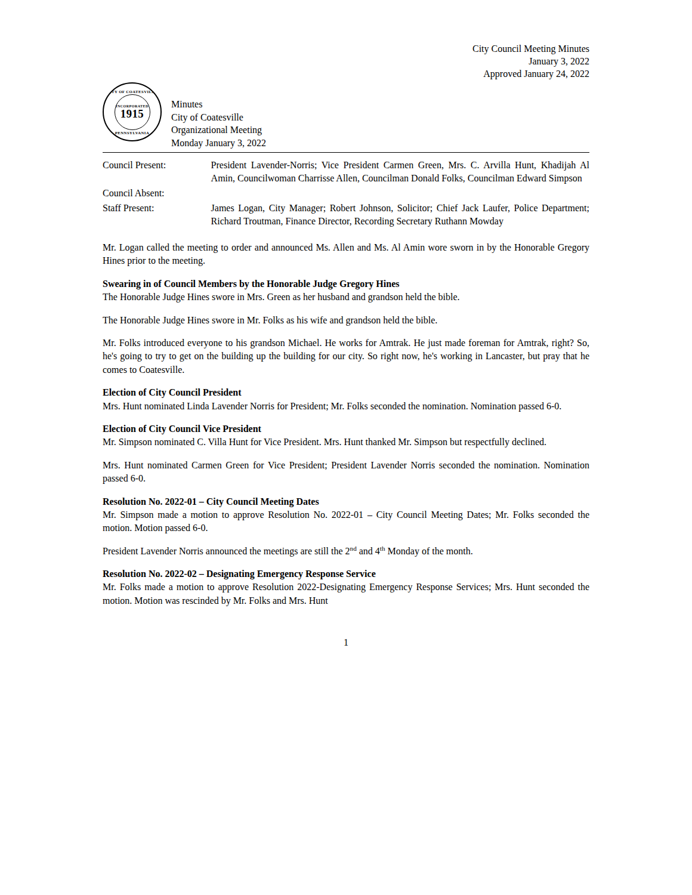City Council Meeting Minutes
January 3, 2022
Approved January 24, 2022
CITY OF COATESVILLE
INCORPORATED
1915
PENNSYLVANIA
Minutes
City of Coatesville
Organizational Meeting
Monday January 3, 2022
| Council Present: | President Lavender-Norris; Vice President Carmen Green, Mrs. C. Arvilla Hunt, Khadijah Al Amin, Councilwoman Charrisse Allen, Councilman Donald Folks, Councilman Edward Simpson |
| Council Absent: | |
| Staff Present: | James Logan, City Manager; Robert Johnson, Solicitor; Chief Jack Laufer, Police Department; Richard Troutman, Finance Director, Recording Secretary Ruthann Mowday |
Mr. Logan called the meeting to order and announced Ms. Allen and Ms. Al Amin wore sworn in by the Honorable Gregory Hines prior to the meeting.
Swearing in of Council Members by the Honorable Judge Gregory Hines
The Honorable Judge Hines swore in Mrs. Green as her husband and grandson held the bible.
The Honorable Judge Hines swore in Mr. Folks as his wife and grandson held the bible.
Mr. Folks introduced everyone to his grandson Michael. He works for Amtrak. He just made foreman for Amtrak, right? So, he's going to try to get on the building up the building for our city. So right now, he's working in Lancaster, but pray that he comes to Coatesville.
Election of City Council President
Mrs. Hunt nominated Linda Lavender Norris for President; Mr. Folks seconded the nomination. Nomination passed 6-0.
Election of City Council Vice President
Mr. Simpson nominated C. Villa Hunt for Vice President. Mrs. Hunt thanked Mr. Simpson but respectfully declined.
Mrs. Hunt nominated Carmen Green for Vice President; President Lavender Norris seconded the nomination. Nomination passed 6-0.
Resolution No. 2022-01 – City Council Meeting Dates
Mr. Simpson made a motion to approve Resolution No. 2022-01 – City Council Meeting Dates; Mr. Folks seconded the motion. Motion passed 6-0.
President Lavender Norris announced the meetings are still the 2nd and 4th Monday of the month.
Resolution No. 2022-02 – Designating Emergency Response Service
Mr. Folks made a motion to approve Resolution 2022-Designating Emergency Response Services; Mrs. Hunt seconded the motion. Motion was rescinded by Mr. Folks and Mrs. Hunt
1